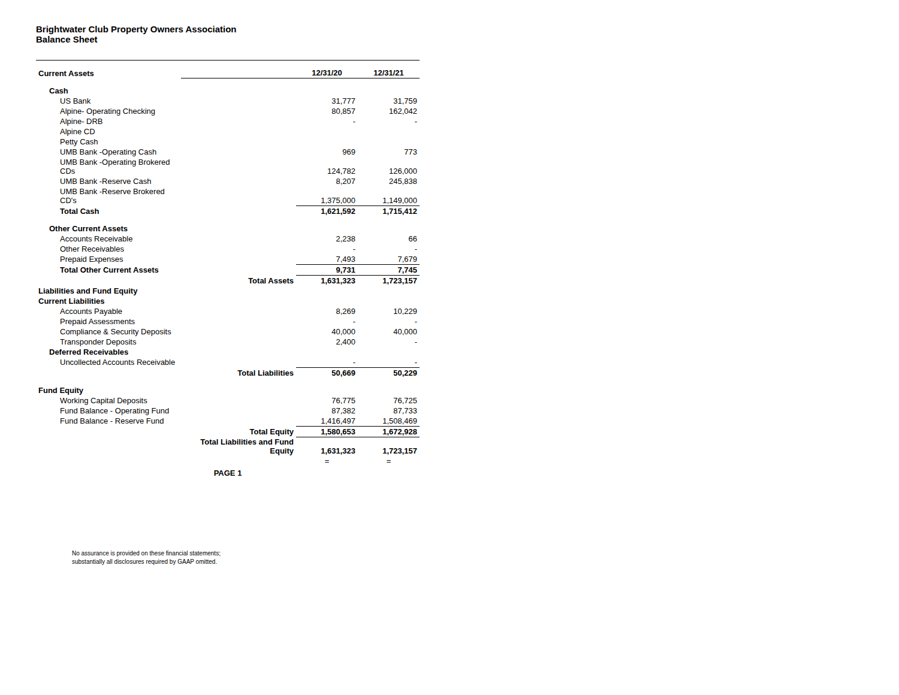Brightwater Club Property Owners Association
Balance Sheet
| Current Assets | | 12/31/20 | 12/31/21 |
| Cash | | | |
| US Bank | | 31,777 | 31,759 |
| Alpine- Operating Checking | | 80,857 | 162,042 |
| Alpine- DRB | | - | - |
| Alpine CD | | | |
| Petty Cash | | | |
| UMB Bank -Operating Cash | | 969 | 773 |
| UMB Bank -Operating Brokered CDs | | 124,782 | 126,000 |
| UMB Bank -Reserve Cash | | 8,207 | 245,838 |
| UMB Bank -Reserve Brokered CD's | | 1,375,000 | 1,149,000 |
| Total Cash | | 1,621,592 | 1,715,412 |
| Other Current Assets | | | |
| Accounts Receivable | | 2,238 | 66 |
| Other Receivables | | - | - |
| Prepaid Expenses | | 7,493 | 7,679 |
| Total Other Current Assets | | 9,731 | 7,745 |
| | Total Assets | 1,631,323 | 1,723,157 |
| Liabilities and Fund Equity | | | |
| Current Liabilities | | | |
| Accounts Payable | | 8,269 | 10,229 |
| Prepaid Assessments | | - | - |
| Compliance & Security Deposits | | 40,000 | 40,000 |
| Transponder Deposits | | 2,400 | - |
| Deferred Receivables | | | |
| Uncollected Accounts Receivable | | - | - |
| | Total Liabilities | 50,669 | 50,229 |
| Fund Equity | | | |
| Working Capital Deposits | | 76,775 | 76,725 |
| Fund Balance - Operating Fund | | 87,382 | 87,733 |
| Fund Balance - Reserve Fund | | 1,416,497 | 1,508,469 |
| | Total Equity | 1,580,653 | 1,672,928 |
| | Total Liabilities and Fund Equity | 1,631,323 | 1,723,157 |
| | | = | = |
PAGE 1
No assurance is provided on these financial statements;
substantially all disclosures required by GAAP omitted.